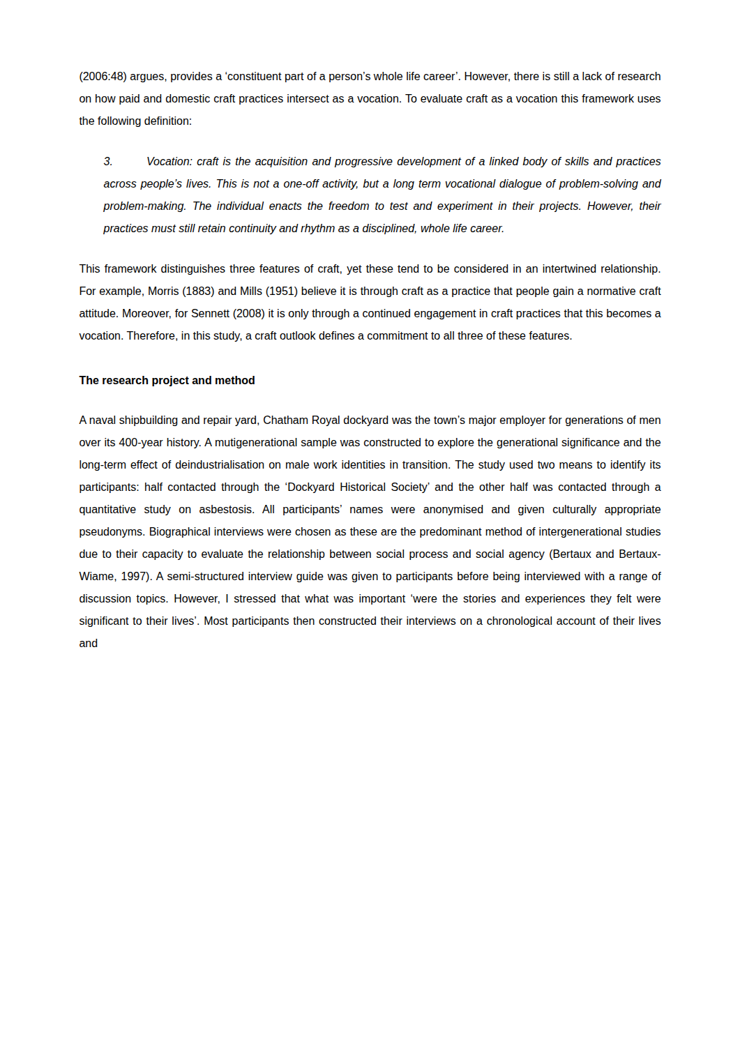(2006:48) argues, provides a ‘constituent part of a person’s whole life career’. However, there is still a lack of research on how paid and domestic craft practices intersect as a vocation. To evaluate craft as a vocation this framework uses the following definition:
3.   Vocation: craft is the acquisition and progressive development of a linked body of skills and practices across people’s lives. This is not a one-off activity, but a long term vocational dialogue of problem-solving and problem-making. The individual enacts the freedom to test and experiment in their projects. However, their practices must still retain continuity and rhythm as a disciplined, whole life career.
This framework distinguishes three features of craft, yet these tend to be considered in an intertwined relationship. For example, Morris (1883) and Mills (1951) believe it is through craft as a practice that people gain a normative craft attitude. Moreover, for Sennett (2008) it is only through a continued engagement in craft practices that this becomes a vocation. Therefore, in this study, a craft outlook defines a commitment to all three of these features.
The research project and method
A naval shipbuilding and repair yard, Chatham Royal dockyard was the town’s major employer for generations of men over its 400-year history. A mutigenerational sample was constructed to explore the generational significance and the long-term effect of deindustrialisation on male work identities in transition. The study used two means to identify its participants: half contacted through the ‘Dockyard Historical Society’ and the other half was contacted through a quantitative study on asbestosis. All participants’ names were anonymised and given culturally appropriate pseudonyms. Biographical interviews were chosen as these are the predominant method of intergenerational studies due to their capacity to evaluate the relationship between social process and social agency (Bertaux and Bertaux-Wiame, 1997). A semi-structured interview guide was given to participants before being interviewed with a range of discussion topics. However, I stressed that what was important ‘were the stories and experiences they felt were significant to their lives’. Most participants then constructed their interviews on a chronological account of their lives and